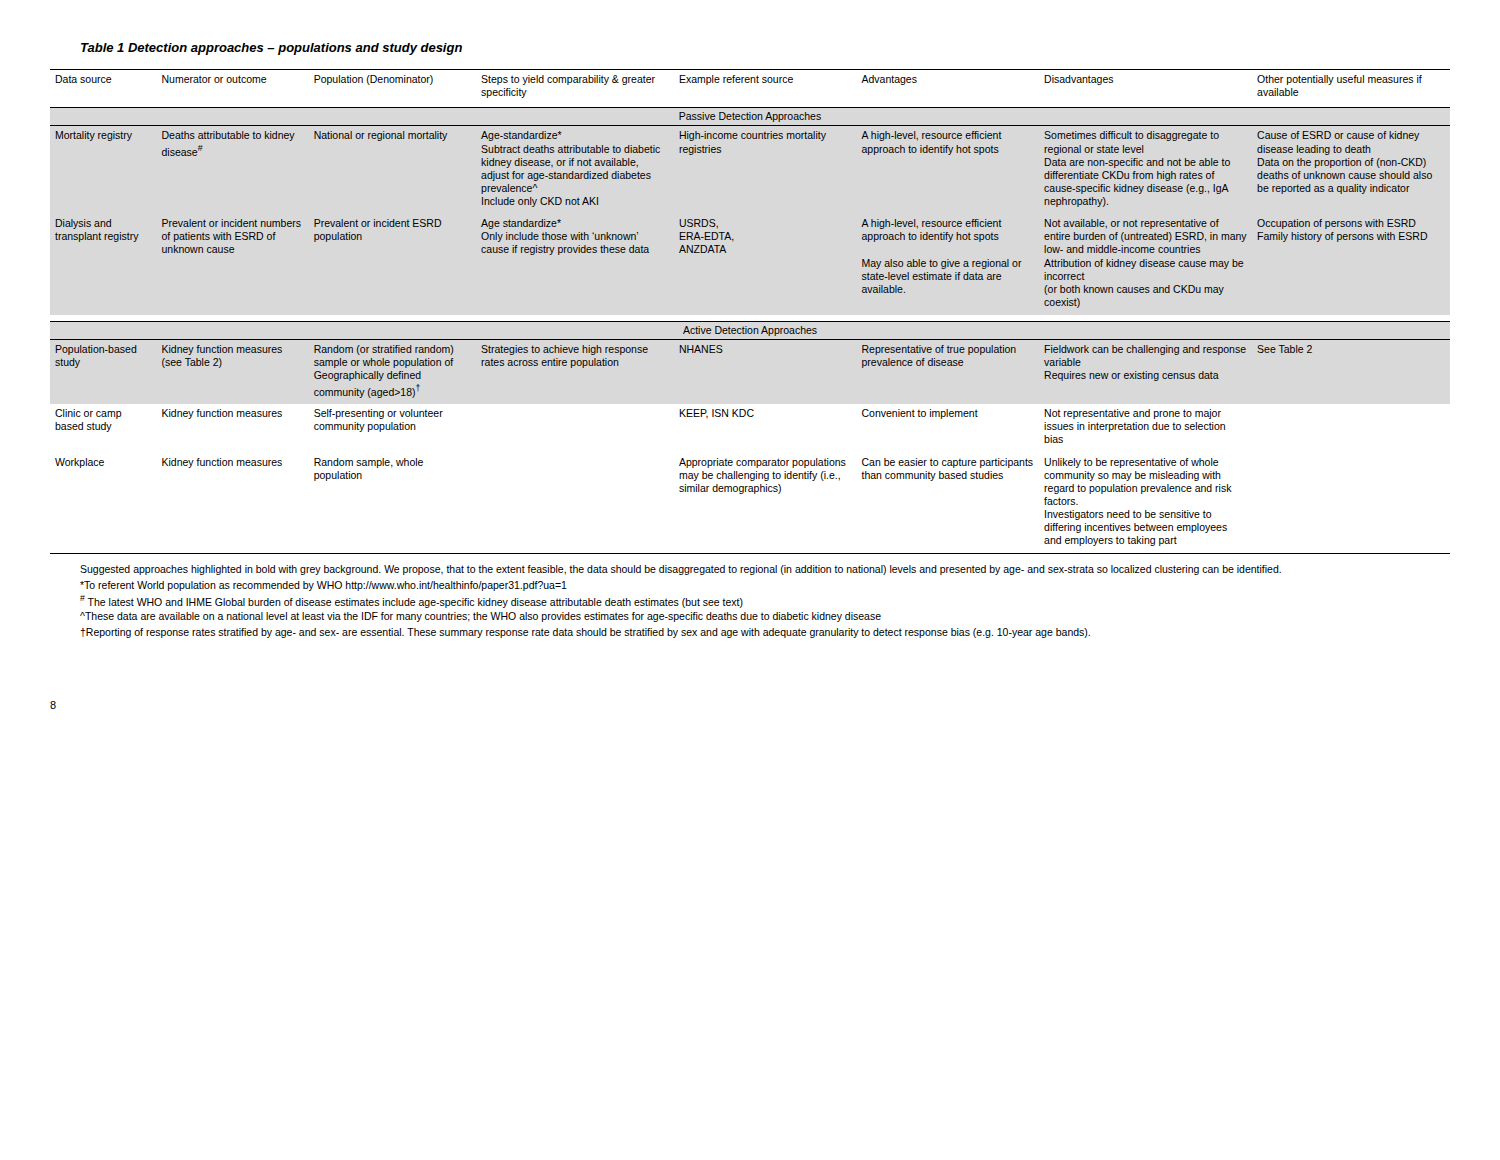Table 1 Detection approaches – populations and study design
| Data source | Numerator or outcome | Population (Denominator) | Steps to yield comparability & greater specificity | Example referent source | Advantages | Disadvantages | Other potentially useful measures if available |
| --- | --- | --- | --- | --- | --- | --- | --- |
| Passive Detection Approaches |
| Mortality registry | Deaths attributable to kidney disease # | National or regional mortality | Age-standardize* Subtract deaths attributable to diabetic kidney disease, or if not available, adjust for age-standardized diabetes prevalence^ Include only CKD not AKI | High-income countries mortality registries | A high-level, resource efficient approach to identify hot spots | Sometimes difficult to disaggregate to regional or state level Data are non-specific and not be able to differentiate CKDu from high rates of cause-specific kidney disease (e.g., IgA nephropathy). | Cause of ESRD or cause of kidney disease leading to death Data on the proportion of (non-CKD) deaths of unknown cause should also be reported as a quality indicator |
| Dialysis and transplant registry | Prevalent or incident numbers of patients with ESRD of unknown cause | Prevalent or incident ESRD population | Age standardize* Only include those with ‘unknown’ cause if registry provides these data | USRDS, ERA-EDTA, ANZDATA | A high-level, resource efficient approach to identify hot spots May also able to give a regional or state-level estimate if data are available. | Not available, or not representative of entire burden of (untreated) ESRD, in many low- and middle-income countries Attribution of kidney disease cause may be incorrect (or both known causes and CKDu may coexist) | Occupation of persons with ESRD Family history of persons with ESRD |
| Active Detection Approaches |
| Population-based study | Kidney function measures (see Table 2) | Random (or stratified random) sample or whole population of Geographically defined community (aged>18) † | Strategies to achieve high response rates across entire population | NHANES | Representative of true population prevalence of disease | Fieldwork can be challenging and response variable Requires new or existing census data | See Table 2 |
| Clinic or camp based study | Kidney function measures | Self-presenting or volunteer community population | | KEEP, ISN KDC | Convenient to implement | Not representative and prone to major issues in interpretation due to selection bias | |
| Workplace | Kidney function measures | Random sample, whole population | | Appropriate comparator populations may be challenging to identify (i.e., similar demographics) | Can be easier to capture participants than community based studies | Unlikely to be representative of whole community so may be misleading with regard to population prevalence and risk factors. Investigators need to be sensitive to differing incentives between employees and employers to taking part | |
Suggested approaches highlighted in bold with grey background. We propose, that to the extent feasible, the data should be disaggregated to regional (in addition to national) levels and presented by age- and sex-strata so localized clustering can be identified.
*To referent World population as recommended by WHO http://www.who.int/healthinfo/paper31.pdf?ua=1
# The latest WHO and IHME Global burden of disease estimates include age-specific kidney disease attributable death estimates (but see text)
^These data are available on a national level at least via the IDF for many countries; the WHO also provides estimates for age-specific deaths due to diabetic kidney disease
†Reporting of response rates stratified by age- and sex- are essential. These summary response rate data should be stratified by sex and age with adequate granularity to detect response bias (e.g. 10-year age bands).
8